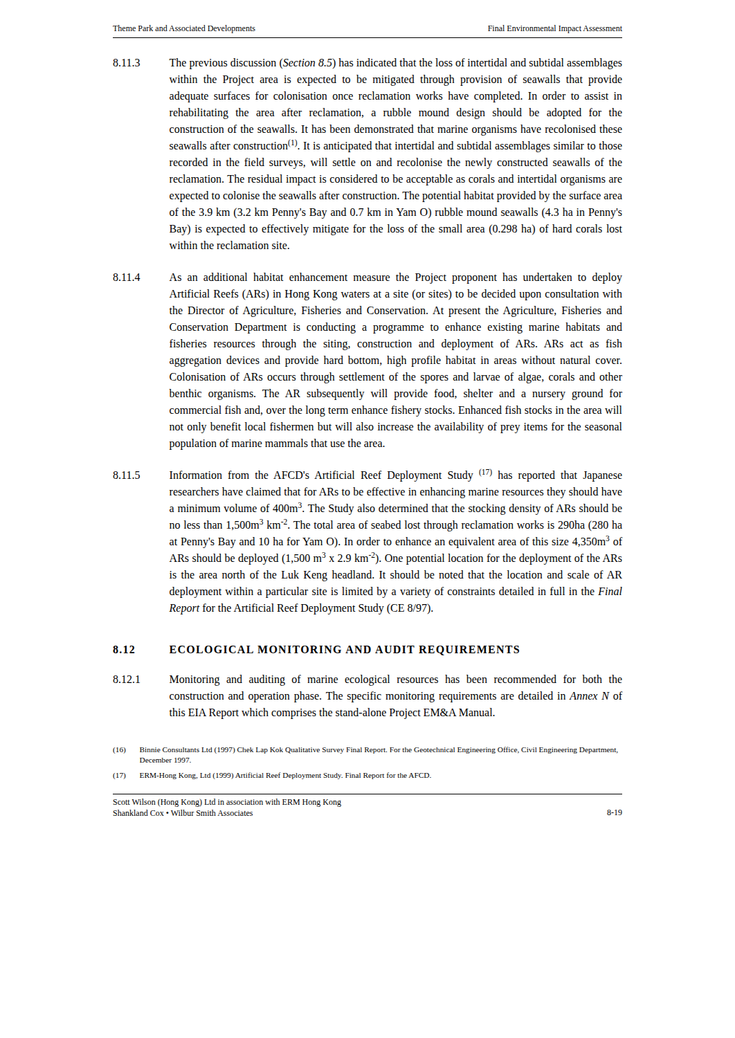Theme Park and Associated Developments
Final Environmental Impact Assessment
8.11.3
The previous discussion (Section 8.5) has indicated that the loss of intertidal and subtidal assemblages within the Project area is expected to be mitigated through provision of seawalls that provide adequate surfaces for colonisation once reclamation works have completed. In order to assist in rehabilitating the area after reclamation, a rubble mound design should be adopted for the construction of the seawalls. It has been demonstrated that marine organisms have recolonised these seawalls after construction(1). It is anticipated that intertidal and subtidal assemblages similar to those recorded in the field surveys, will settle on and recolonise the newly constructed seawalls of the reclamation. The residual impact is considered to be acceptable as corals and intertidal organisms are expected to colonise the seawalls after construction. The potential habitat provided by the surface area of the 3.9 km (3.2 km Penny's Bay and 0.7 km in Yam O) rubble mound seawalls (4.3 ha in Penny's Bay) is expected to effectively mitigate for the loss of the small area (0.298 ha) of hard corals lost within the reclamation site.
8.11.4
As an additional habitat enhancement measure the Project proponent has undertaken to deploy Artificial Reefs (ARs) in Hong Kong waters at a site (or sites) to be decided upon consultation with the Director of Agriculture, Fisheries and Conservation. At present the Agriculture, Fisheries and Conservation Department is conducting a programme to enhance existing marine habitats and fisheries resources through the siting, construction and deployment of ARs. ARs act as fish aggregation devices and provide hard bottom, high profile habitat in areas without natural cover. Colonisation of ARs occurs through settlement of the spores and larvae of algae, corals and other benthic organisms. The AR subsequently will provide food, shelter and a nursery ground for commercial fish and, over the long term enhance fishery stocks. Enhanced fish stocks in the area will not only benefit local fishermen but will also increase the availability of prey items for the seasonal population of marine mammals that use the area.
8.11.5
Information from the AFCD's Artificial Reef Deployment Study (17) has reported that Japanese researchers have claimed that for ARs to be effective in enhancing marine resources they should have a minimum volume of 400m3. The Study also determined that the stocking density of ARs should be no less than 1,500m3 km-2. The total area of seabed lost through reclamation works is 290ha (280 ha at Penny's Bay and 10 ha for Yam O). In order to enhance an equivalent area of this size 4,350m3 of ARs should be deployed (1,500 m3 x 2.9 km-2). One potential location for the deployment of the ARs is the area north of the Luk Keng headland. It should be noted that the location and scale of AR deployment within a particular site is limited by a variety of constraints detailed in full in the Final Report for the Artificial Reef Deployment Study (CE 8/97).
8.12 ECOLOGICAL MONITORING AND AUDIT REQUIREMENTS
8.12.1
Monitoring and auditing of marine ecological resources has been recommended for both the construction and operation phase. The specific monitoring requirements are detailed in Annex N of this EIA Report which comprises the stand-alone Project EM&A Manual.
(16)
Binnie Consultants Ltd (1997) Chek Lap Kok Qualitative Survey Final Report. For the Geotechnical Engineering Office, Civil Engineering Department, December 1997.
(17)
ERM-Hong Kong, Ltd (1999) Artificial Reef Deployment Study. Final Report for the AFCD.
Scott Wilson (Hong Kong) Ltd in association with ERM Hong Kong
Shankland Cox • Wilbur Smith Associates
8-19